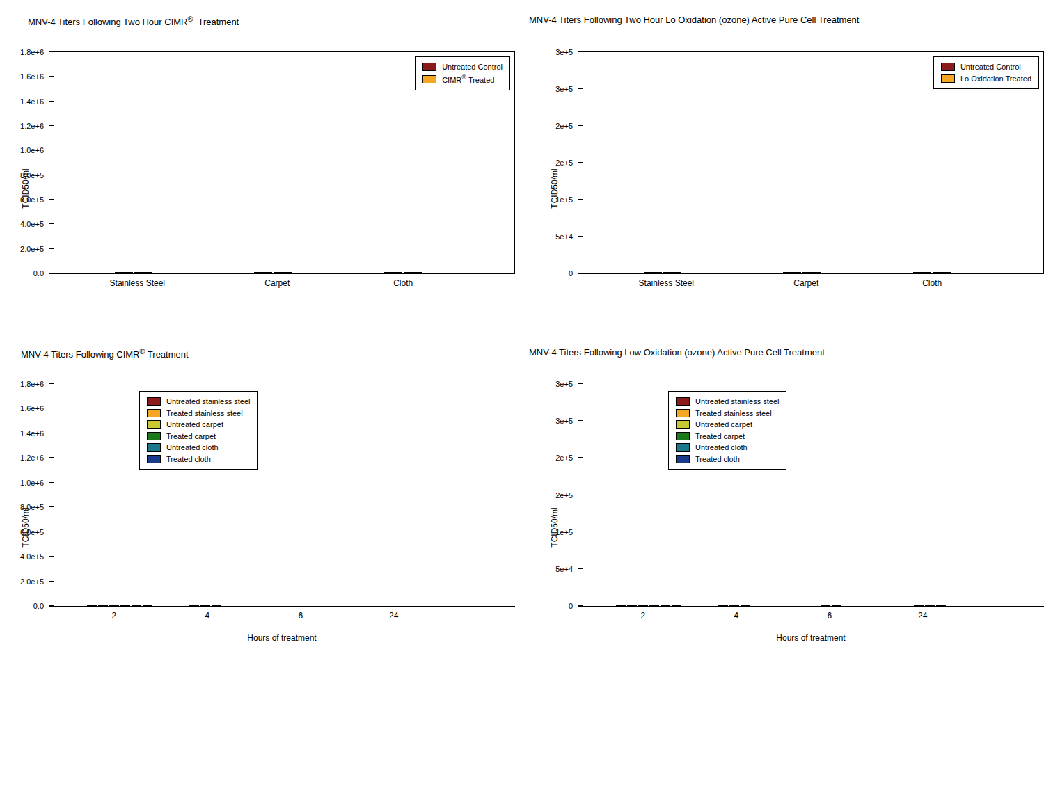MNV-4 Titers Following Two Hour CIMR® Treatment
TCID50/ml
0.0
2.0e+5
4.0e+5
6.0e+5
8.0e+5
1.0e+6
1.2e+6
1.4e+6
1.6e+6
1.8e+6
Untreated Control
CIMR® Treated
Stainless Steel
Carpet
Cloth
MNV-4 Titers Following Two Hour Lo Oxidation (ozone) Active Pure Cell Treatment
TCID50/ml
0
5e+4
1e+5
2e+5
2e+5
3e+5
3e+5
Untreated Control
Lo Oxidation Treated
Stainless Steel
Carpet
Cloth
MNV-4 Titers Following CIMR® Treatment
TCID50/ml
0.0
2.0e+5
4.0e+5
6.0e+5
8.0e+5
1.0e+6
1.2e+6
1.4e+6
1.6e+6
1.8e+6
2
4
6
24
Hours of treatment
Untreated stainless steel
Treated stainless steel
Untreated carpet
Treated carpet
Untreated cloth
Treated cloth
MNV-4 Titers Following Low Oxidation (ozone) Active Pure Cell Treatment
TCID50/ml
0
5e+4
1e+5
2e+5
2e+5
3e+5
3e+5
2
4
6
24
Hours of treatment
Untreated stainless steel
Treated stainless steel
Untreated carpet
Treated carpet
Untreated cloth
Treated cloth